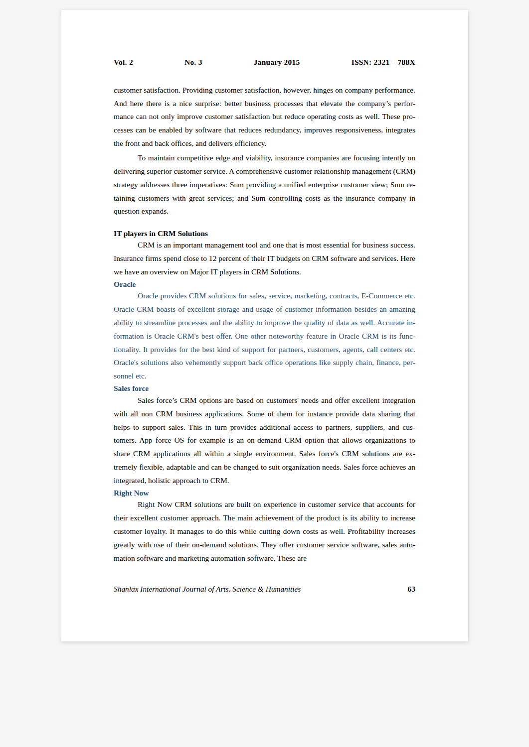Vol. 2 No. 3 January 2015 ISSN: 2321 – 788X
customer satisfaction. Providing customer satisfaction, however, hinges on company performance. And here there is a nice surprise: better business processes that elevate the company’s performance can not only improve customer satisfaction but reduce operating costs as well. These processes can be enabled by software that reduces redundancy, improves responsiveness, integrates the front and back offices, and delivers efficiency.
To maintain competitive edge and viability, insurance companies are focusing intently on delivering superior customer service. A comprehensive customer relationship management (CRM) strategy addresses three imperatives: Sum providing a unified enterprise customer view; Sum retaining customers with great services; and Sum controlling costs as the insurance company in question expands.
IT players in CRM Solutions
CRM is an important management tool and one that is most essential for business success. Insurance firms spend close to 12 percent of their IT budgets on CRM software and services. Here we have an overview on Major IT players in CRM Solutions.
Oracle
Oracle provides CRM solutions for sales, service, marketing, contracts, E-Commerce etc. Oracle CRM boasts of excellent storage and usage of customer information besides an amazing ability to streamline processes and the ability to improve the quality of data as well. Accurate information is Oracle CRM's best offer. One other noteworthy feature in Oracle CRM is its functionality. It provides for the best kind of support for partners, customers, agents, call centers etc. Oracle's solutions also vehemently support back office operations like supply chain, finance, personnel etc.
Sales force
Sales force’s CRM options are based on customers' needs and offer excellent integration with all non CRM business applications. Some of them for instance provide data sharing that helps to support sales. This in turn provides additional access to partners, suppliers, and customers. App force OS for example is an on-demand CRM option that allows organizations to share CRM applications all within a single environment. Sales force's CRM solutions are extremely flexible, adaptable and can be changed to suit organization needs. Sales force achieves an integrated, holistic approach to CRM.
Right Now
Right Now CRM solutions are built on experience in customer service that accounts for their excellent customer approach. The main achievement of the product is its ability to increase customer loyalty. It manages to do this while cutting down costs as well. Profitability increases greatly with use of their on-demand solutions. They offer customer service software, sales automation software and marketing automation software. These are
Shanlax International Journal of Arts, Science & Humanities 63